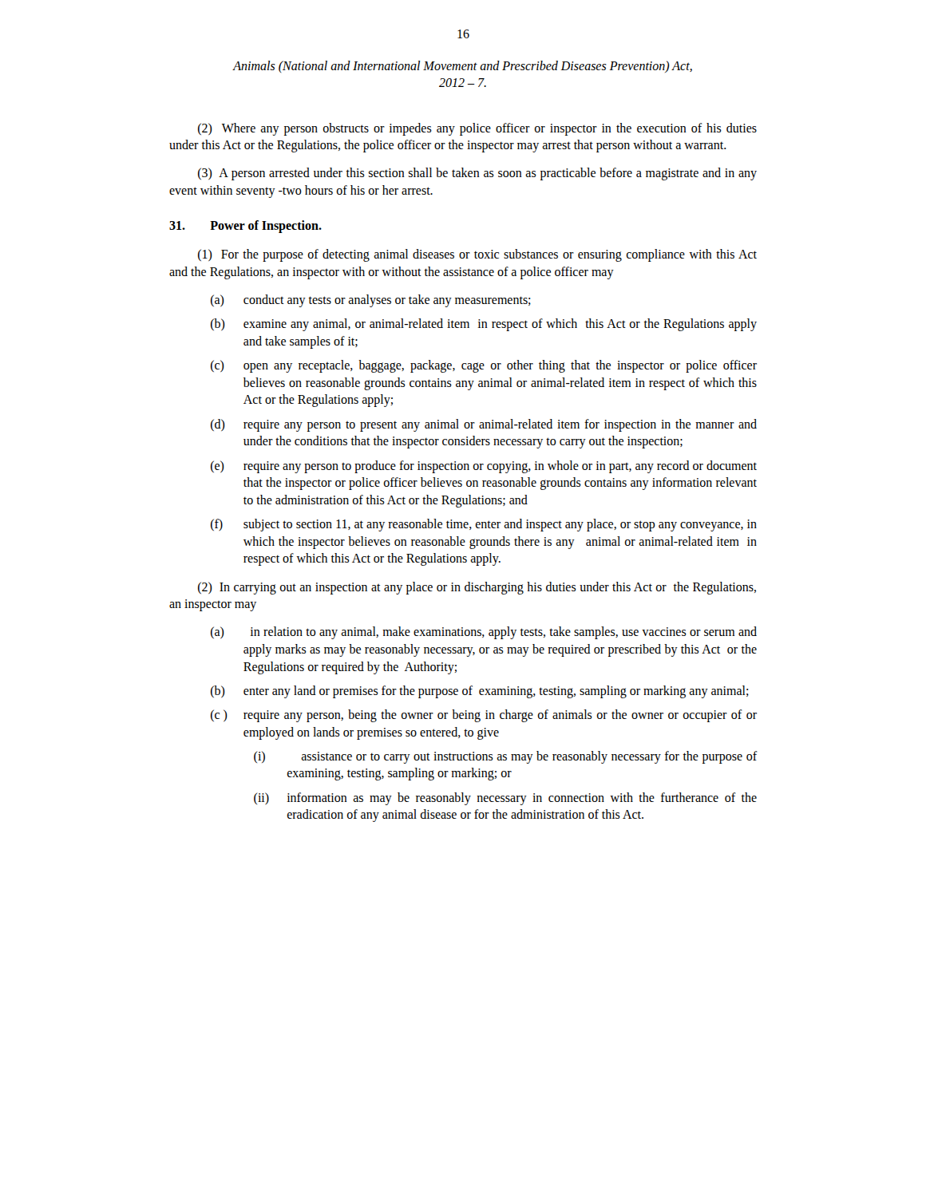16
Animals (National and International Movement and Prescribed Diseases Prevention) Act,
2012 – 7.
(2) Where any person obstructs or impedes any police officer or inspector in the execution of his duties under this Act or the Regulations, the police officer or the inspector may arrest that person without a warrant.
(3) A person arrested under this section shall be taken as soon as practicable before a magistrate and in any event within seventy -two hours of his or her arrest.
31. Power of Inspection.
(1) For the purpose of detecting animal diseases or toxic substances or ensuring compliance with this Act and the Regulations, an inspector with or without the assistance of a police officer may
(a) conduct any tests or analyses or take any measurements;
(b) examine any animal, or animal-related item in respect of which this Act or the Regulations apply and take samples of it;
(c) open any receptacle, baggage, package, cage or other thing that the inspector or police officer believes on reasonable grounds contains any animal or animal-related item in respect of which this Act or the Regulations apply;
(d) require any person to present any animal or animal-related item for inspection in the manner and under the conditions that the inspector considers necessary to carry out the inspection;
(e) require any person to produce for inspection or copying, in whole or in part, any record or document that the inspector or police officer believes on reasonable grounds contains any information relevant to the administration of this Act or the Regulations; and
(f) subject to section 11, at any reasonable time, enter and inspect any place, or stop any conveyance, in which the inspector believes on reasonable grounds there is any animal or animal-related item in respect of which this Act or the Regulations apply.
(2) In carrying out an inspection at any place or in discharging his duties under this Act or the Regulations, an inspector may
(a) in relation to any animal, make examinations, apply tests, take samples, use vaccines or serum and apply marks as may be reasonably necessary, or as may be required or prescribed by this Act or the Regulations or required by the Authority;
(b) enter any land or premises for the purpose of examining, testing, sampling or marking any animal;
(c ) require any person, being the owner or being in charge of animals or the owner or occupier of or employed on lands or premises so entered, to give
(i) assistance or to carry out instructions as may be reasonably necessary for the purpose of examining, testing, sampling or marking; or
(ii) information as may be reasonably necessary in connection with the furtherance of the eradication of any animal disease or for the administration of this Act.